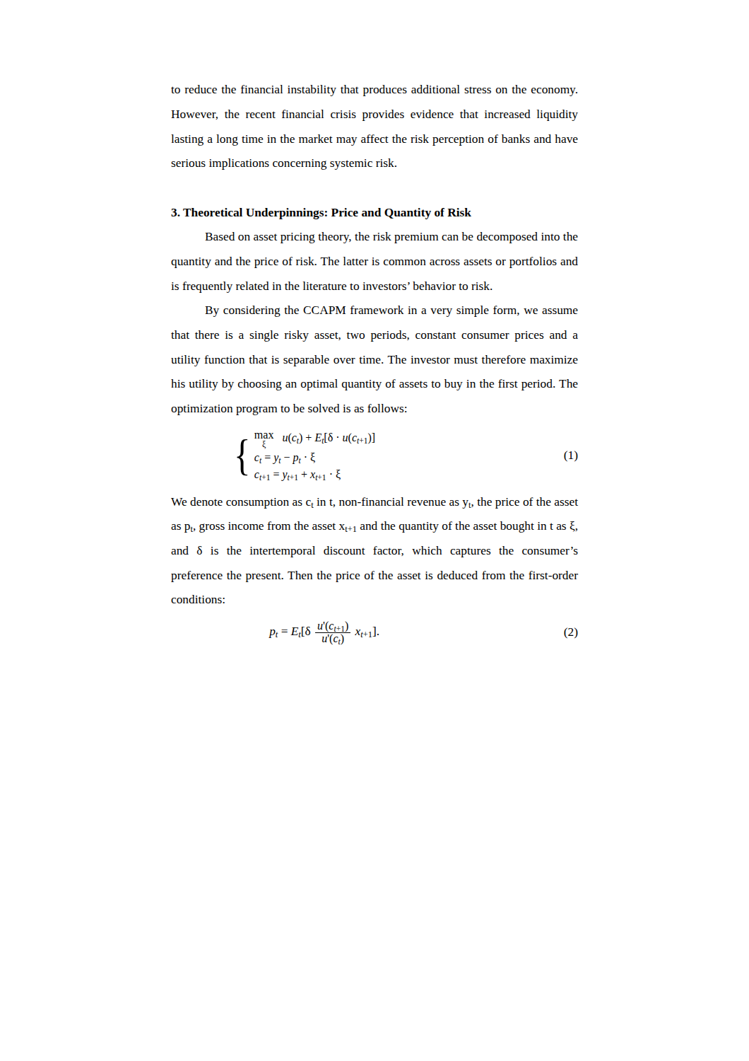to reduce the financial instability that produces additional stress on the economy. However, the recent financial crisis provides evidence that increased liquidity lasting a long time in the market may affect the risk perception of banks and have serious implications concerning systemic risk.
3. Theoretical Underpinnings: Price and Quantity of Risk
Based on asset pricing theory, the risk premium can be decomposed into the quantity and the price of risk. The latter is common across assets or portfolios and is frequently related in the literature to investors’ behavior to risk.
By considering the CCAPM framework in a very simple form, we assume that there is a single risky asset, two periods, constant consumer prices and a utility function that is separable over time. The investor must therefore maximize his utility by choosing an optimal quantity of assets to buy in the first period. The optimization program to be solved is as follows:
{
max ξ u(ct) + Et[δ · u(ct+1)]
ct = yt − pt · ξ
ct+1 = yt+1 + xt+1 · ξ
(1)
We denote consumption as ct in t, non-financial revenue as yt, the price of the asset as pt, gross income from the asset xt+1 and the quantity of the asset bought in t as ξ, and δ is the intertemporal discount factor, which captures the consumer’s preference the present. Then the price of the asset is deduced from the first-order conditions:
pt = Et[δ u'(ct+1) u'(ct) xt+1].
(2)